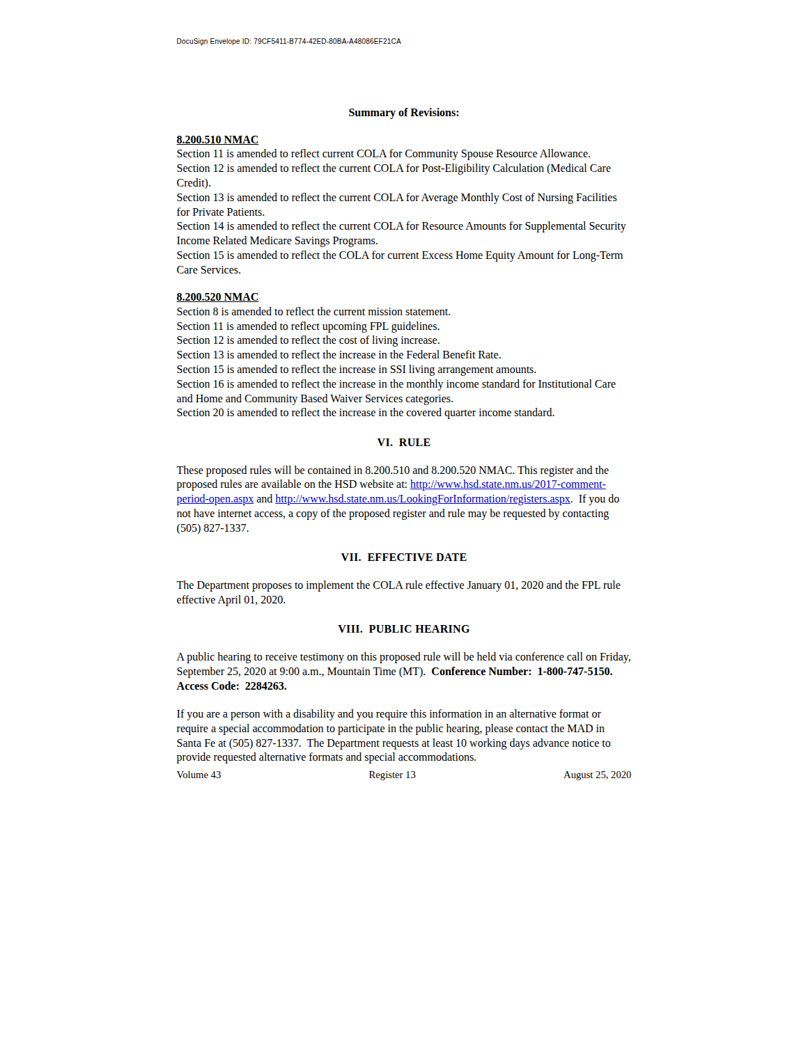DocuSign Envelope ID: 79CF5411-B774-42ED-80BA-A48086EF21CA
Summary of Revisions:
8.200.510 NMAC
Section 11 is amended to reflect current COLA for Community Spouse Resource Allowance.
Section 12 is amended to reflect the current COLA for Post-Eligibility Calculation (Medical Care Credit).
Section 13 is amended to reflect the current COLA for Average Monthly Cost of Nursing Facilities for Private Patients.
Section 14 is amended to reflect the current COLA for Resource Amounts for Supplemental Security Income Related Medicare Savings Programs.
Section 15 is amended to reflect the COLA for current Excess Home Equity Amount for Long-Term Care Services.
8.200.520 NMAC
Section 8 is amended to reflect the current mission statement.
Section 11 is amended to reflect upcoming FPL guidelines.
Section 12 is amended to reflect the cost of living increase.
Section 13 is amended to reflect the increase in the Federal Benefit Rate.
Section 15 is amended to reflect the increase in SSI living arrangement amounts.
Section 16 is amended to reflect the increase in the monthly income standard for Institutional Care and Home and Community Based Waiver Services categories.
Section 20 is amended to reflect the increase in the covered quarter income standard.
VI. RULE
These proposed rules will be contained in 8.200.510 and 8.200.520 NMAC. This register and the proposed rules are available on the HSD website at: http://www.hsd.state.nm.us/2017-comment-period-open.aspx and http://www.hsd.state.nm.us/LookingForInformation/registers.aspx. If you do not have internet access, a copy of the proposed register and rule may be requested by contacting (505) 827-1337.
VII. EFFECTIVE DATE
The Department proposes to implement the COLA rule effective January 01, 2020 and the FPL rule effective April 01, 2020.
VIII. PUBLIC HEARING
A public hearing to receive testimony on this proposed rule will be held via conference call on Friday, September 25, 2020 at 9:00 a.m., Mountain Time (MT). Conference Number: 1-800-747-5150. Access Code: 2284263.
If you are a person with a disability and you require this information in an alternative format or require a special accommodation to participate in the public hearing, please contact the MAD in Santa Fe at (505) 827-1337. The Department requests at least 10 working days advance notice to provide requested alternative formats and special accommodations.
Volume 43 Register 13 August 25, 2020